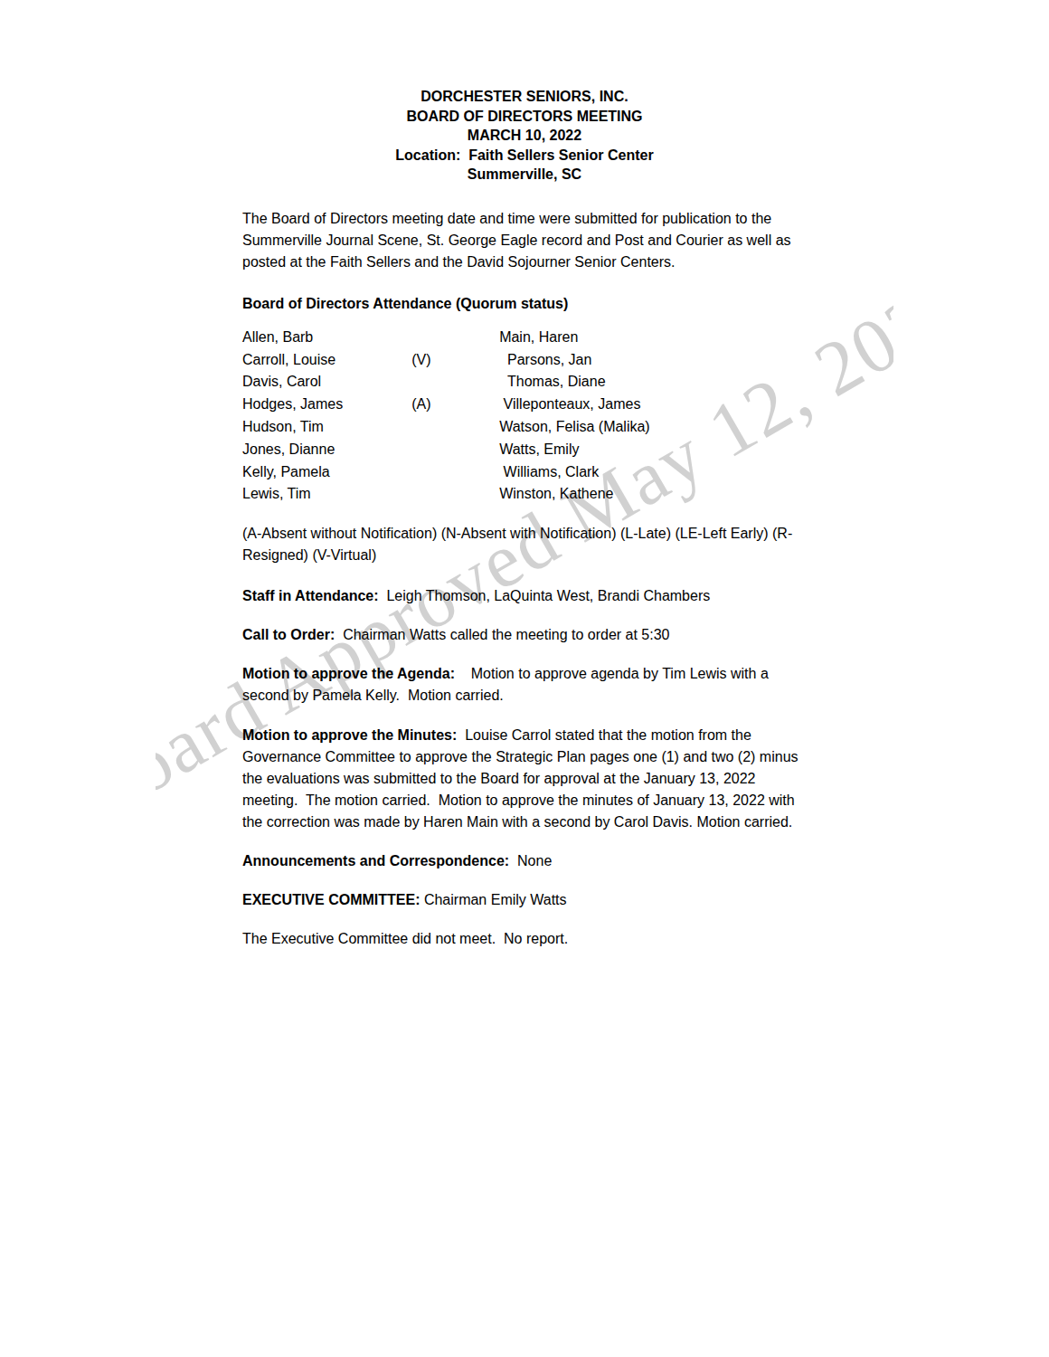Board Approved May 12, 2022
DORCHESTER SENIORS, INC.
BOARD OF DIRECTORS MEETING
MARCH 10, 2022
Location: Faith Sellers Senior Center
Summerville, SC
The Board of Directors meeting date and time were submitted for publication to the Summerville Journal Scene, St. George Eagle record and Post and Courier as well as posted at the Faith Sellers and the David Sojourner Senior Centers.
Board of Directors Attendance (Quorum status)
| Allen, Barb | | Main, Haren | |
| Carroll, Louise | (V) | Parsons, Jan | |
| Davis, Carol | | Thomas, Diane | |
| Hodges, James | (A) | Villeponteaux, James | |
| Hudson, Tim | | Watson, Felisa (Malika) | |
| Jones, Dianne | | Watts, Emily | |
| Kelly, Pamela | | Williams, Clark | |
| Lewis, Tim | | Winston, Kathene | |
(A-Absent without Notification) (N-Absent with Notification) (L-Late) (LE-Left Early) (R-Resigned) (V-Virtual)
Staff in Attendance: Leigh Thomson, LaQuinta West, Brandi Chambers
Call to Order: Chairman Watts called the meeting to order at 5:30
Motion to approve the Agenda: Motion to approve agenda by Tim Lewis with a second by Pamela Kelly. Motion carried.
Motion to approve the Minutes: Louise Carrol stated that the motion from the Governance Committee to approve the Strategic Plan pages one (1) and two (2) minus the evaluations was submitted to the Board for approval at the January 13, 2022 meeting. The motion carried. Motion to approve the minutes of January 13, 2022 with the correction was made by Haren Main with a second by Carol Davis. Motion carried.
Announcements and Correspondence: None
EXECUTIVE COMMITTEE: Chairman Emily Watts
The Executive Committee did not meet. No report.